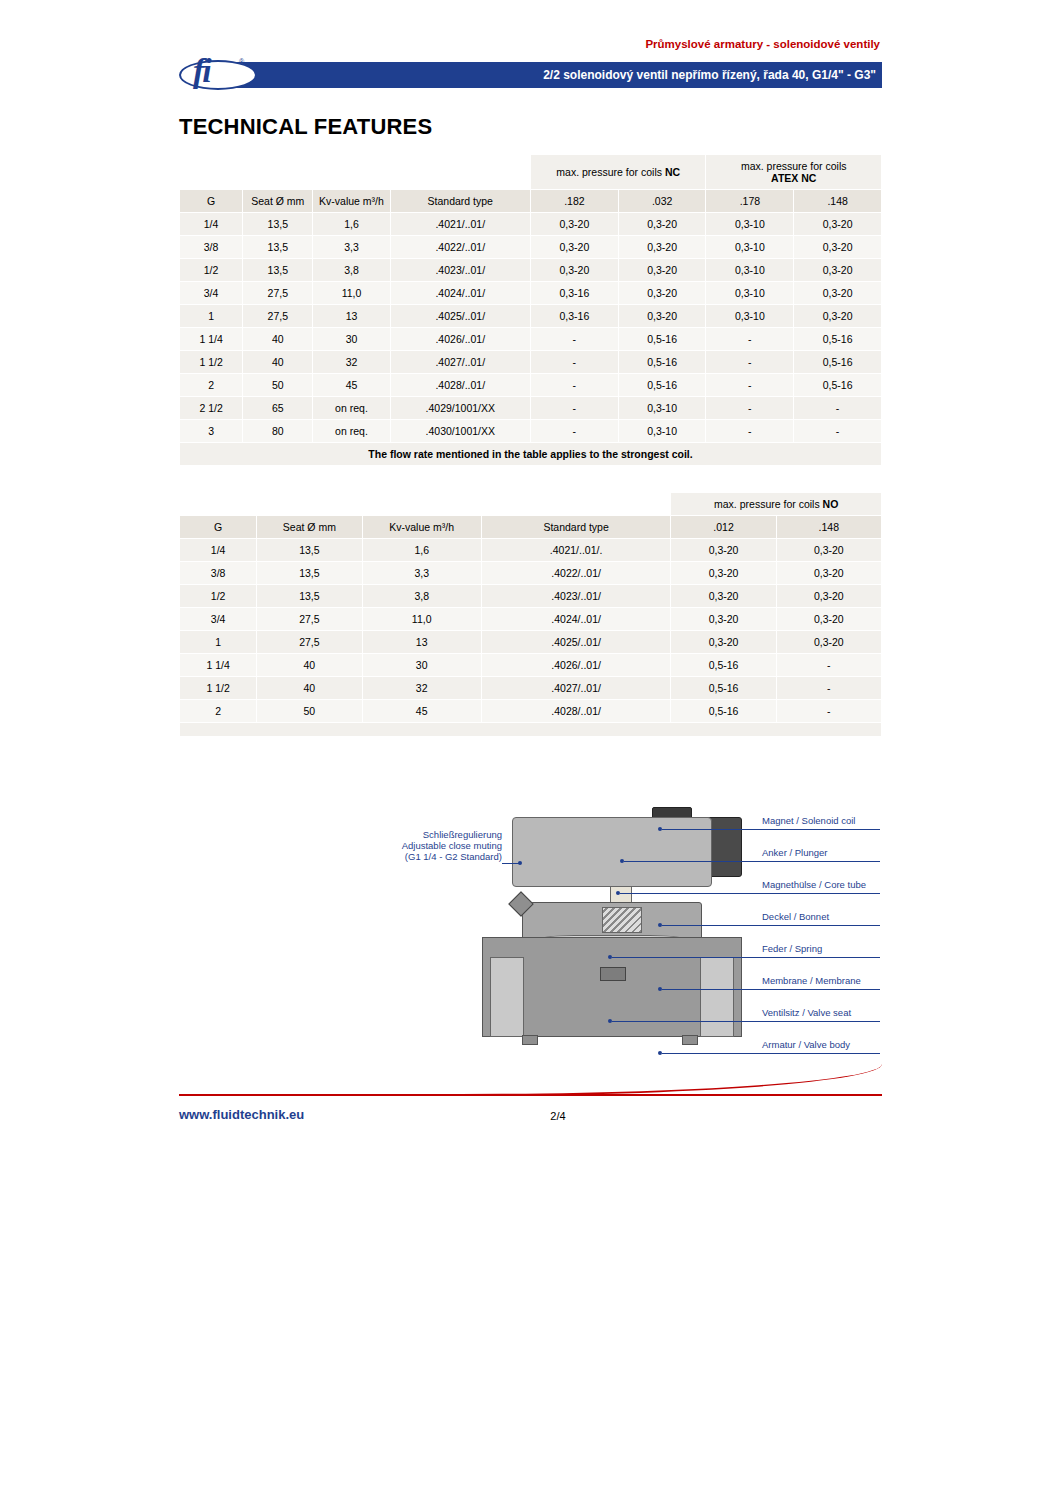Průmyslové armatury - solenoidové ventily
2/2 solenoidový ventil nepřímo řízený, řada 40, G1/4" - G3"
fi
®
TECHNICAL FEATURES
| | | | | max. pressure for coils NC | max. pressure for coils ATEX NC |
| G | Seat Ø mm | Kv-value m³/h | Standard type | .182 | .032 | .178 | .148 |
| 1/4 | 13,5 | 1,6 | .4021/..01/ | 0,3-20 | 0,3-20 | 0,3-10 | 0,3-20 |
| 3/8 | 13,5 | 3,3 | .4022/..01/ | 0,3-20 | 0,3-20 | 0,3-10 | 0,3-20 |
| 1/2 | 13,5 | 3,8 | .4023/..01/ | 0,3-20 | 0,3-20 | 0,3-10 | 0,3-20 |
| 3/4 | 27,5 | 11,0 | .4024/..01/ | 0,3-16 | 0,3-20 | 0,3-10 | 0,3-20 |
| 1 | 27,5 | 13 | .4025/..01/ | 0,3-16 | 0,3-20 | 0,3-10 | 0,3-20 |
| 1 1/4 | 40 | 30 | .4026/..01/ | - | 0,5-16 | - | 0,5-16 |
| 1 1/2 | 40 | 32 | .4027/..01/ | - | 0,5-16 | - | 0,5-16 |
| 2 | 50 | 45 | .4028/..01/ | - | 0,5-16 | - | 0,5-16 |
| 2 1/2 | 65 | on req. | .4029/1001/XX | - | 0,3-10 | - | - |
| 3 | 80 | on req. | .4030/1001/XX | - | 0,3-10 | - | - |
| The flow rate mentioned in the table applies to the strongest coil. |
| | | | | max. pressure for coils NO |
| G | Seat Ø mm | Kv-value m³/h | Standard type | .012 | .148 |
| 1/4 | 13,5 | 1,6 | .4021/..01/. | 0,3-20 | 0,3-20 |
| 3/8 | 13,5 | 3,3 | .4022/..01/ | 0,3-20 | 0,3-20 |
| 1/2 | 13,5 | 3,8 | .4023/..01/ | 0,3-20 | 0,3-20 |
| 3/4 | 27,5 | 11,0 | .4024/..01/ | 0,3-20 | 0,3-20 |
| 1 | 27,5 | 13 | .4025/..01/ | 0,3-20 | 0,3-20 |
| 1 1/4 | 40 | 30 | .4026/..01/ | 0,5-16 | - |
| 1 1/2 | 40 | 32 | .4027/..01/ | 0,5-16 | - |
| 2 | 50 | 45 | .4028/..01/ | 0,5-16 | - |
Schließregulierung
Adjustable close muting
(G1 1/4 - G2 Standard)
Magnet / Solenoid coil
Anker / Plunger
Magnethülse / Core tube
Deckel / Bonnet
Feder / Spring
Membrane / Membrane
Ventilsitz / Valve seat
Armatur / Valve body
www.fluidtechnik.eu
2/4